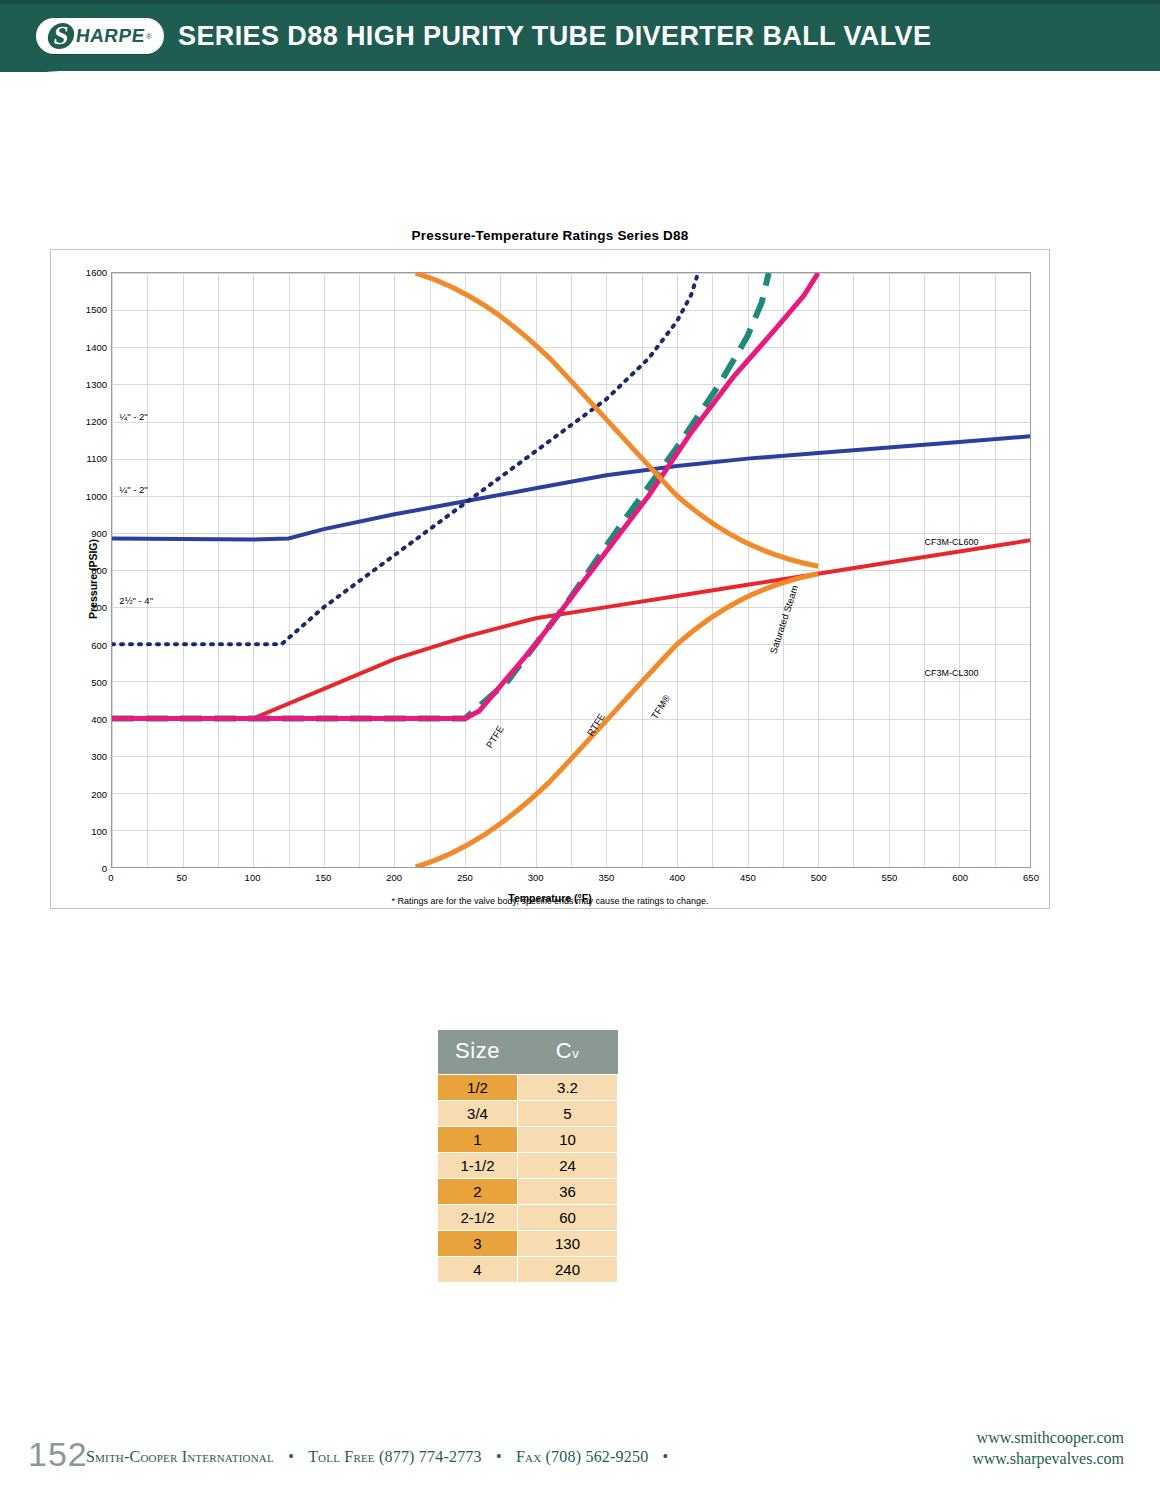SHARPE®
SERIES D88 HIGH PURITY TUBE DIVERTER BALL VALVE
Pressure-Temperature Ratings Series D88
Pressure (PSIG)
1600 1500 1400 1300 1200 1100 1000 900 800 700 600 500 400 300 200 100 0
¼" - 2"
¼" - 2"
2½" - 4"
CF3M-CL600
CF3M-CL300
PTFE
RTFE
TFM®
Saturated Steam
0 50 100 150 200 250 300 350 400 450 500 550 600 650
Temperature (°F)
* Ratings are for the valve body, specific ends may cause the ratings to change.
| Size | C v |
| --- | --- |
| 1/2 | 3.2 |
| 3/4 | 5 |
| 1 | 10 |
| 1-1/2 | 24 |
| 2 | 36 |
| 2-1/2 | 60 |
| 3 | 130 |
| 4 | 240 |
152
Smith-Cooper International • Toll Free (877) 774-2773 • Fax (708) 562-9250 •
www.smithcooper.com
www.sharpevalves.com